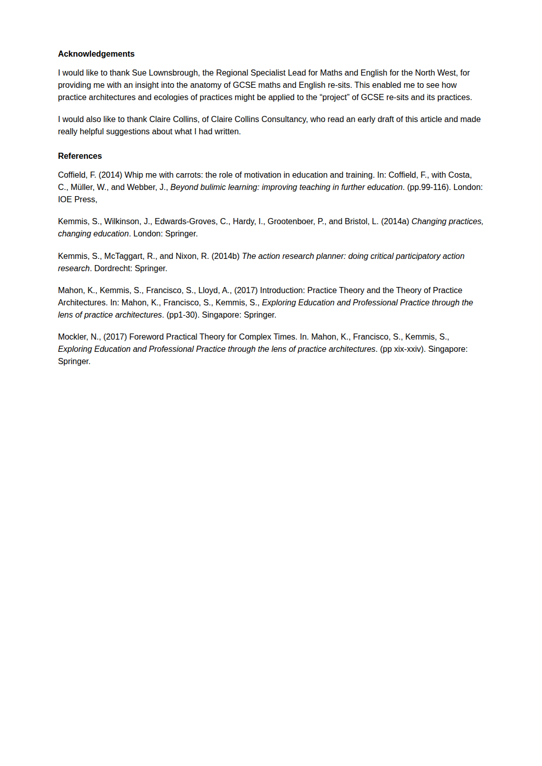Acknowledgements
I would like to thank Sue Lownsbrough, the Regional Specialist Lead for Maths and English for the North West, for providing me with an insight into the anatomy of GCSE maths and English re-sits. This enabled me to see how practice architectures and ecologies of practices might be applied to the “project” of GCSE re-sits and its practices.
I would also like to thank Claire Collins, of Claire Collins Consultancy, who read an early draft of this article and made really helpful suggestions about what I had written.
References
Coffield, F. (2014) Whip me with carrots: the role of motivation in education and training. In: Coffield, F., with Costa, C., Müller, W., and Webber, J., Beyond bulimic learning: improving teaching in further education. (pp.99-116). London: IOE Press,
Kemmis, S., Wilkinson, J., Edwards-Groves, C., Hardy, I., Grootenboer, P., and Bristol, L. (2014a) Changing practices, changing education. London: Springer.
Kemmis, S., McTaggart, R., and Nixon, R. (2014b) The action research planner: doing critical participatory action research. Dordrecht: Springer.
Mahon, K., Kemmis, S., Francisco, S., Lloyd, A., (2017) Introduction: Practice Theory and the Theory of Practice Architectures. In: Mahon, K., Francisco, S., Kemmis, S., Exploring Education and Professional Practice through the lens of practice architectures. (pp1-30). Singapore: Springer.
Mockler, N., (2017) Foreword Practical Theory for Complex Times. In. Mahon, K., Francisco, S., Kemmis, S., Exploring Education and Professional Practice through the lens of practice architectures. (pp xix-xxiv). Singapore: Springer.